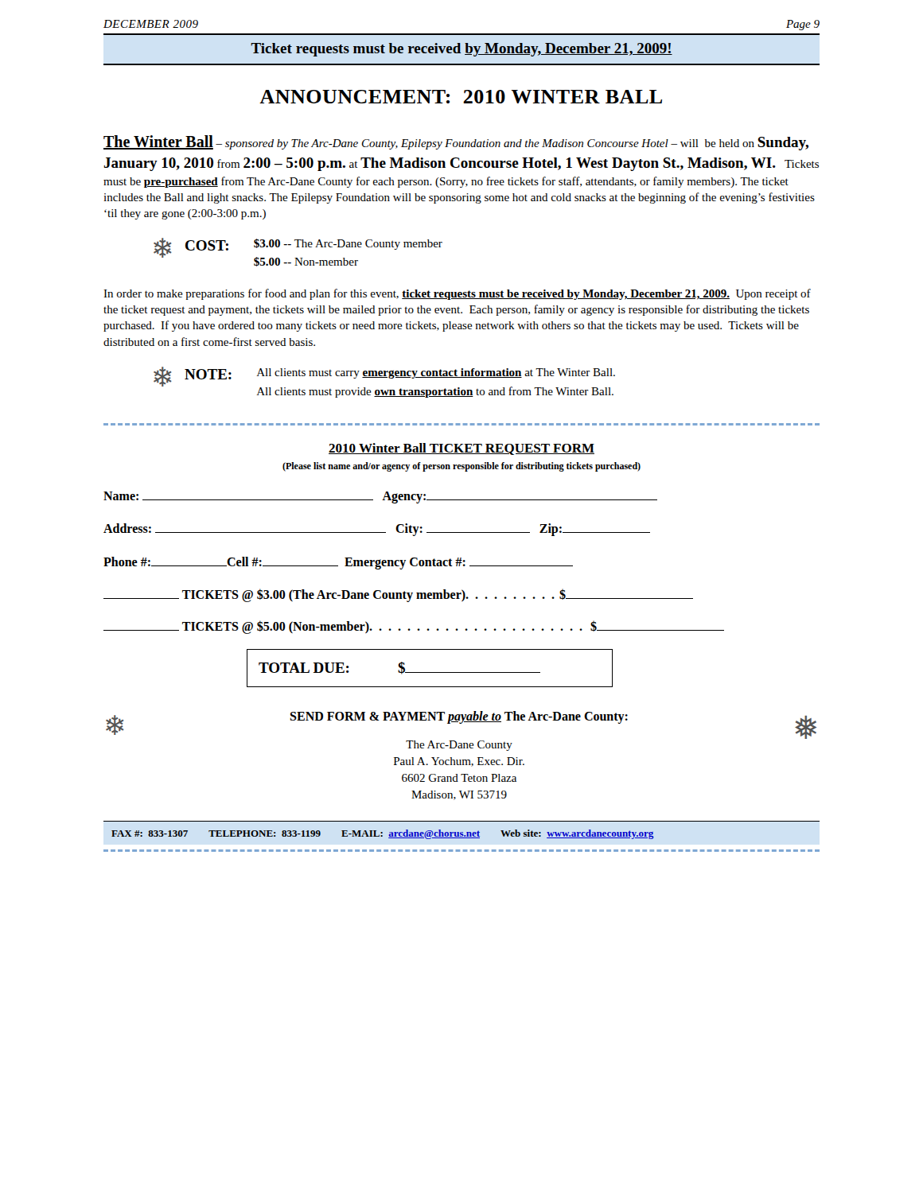DECEMBER 2009 Page 9
Ticket requests must be received by Monday, December 21, 2009!
ANNOUNCEMENT: 2010 WINTER BALL
The Winter Ball – sponsored by The Arc-Dane County, Epilepsy Foundation and the Madison Concourse Hotel – will be held on Sunday, January 10, 2010 from 2:00 – 5:00 p.m. at The Madison Concourse Hotel, 1 West Dayton St., Madison, WI. Tickets must be pre-purchased from The Arc-Dane County for each person. (Sorry, no free tickets for staff, attendants, or family members). The ticket includes the Ball and light snacks. The Epilepsy Foundation will be sponsoring some hot and cold snacks at the beginning of the evening’s festivities ‘til they are gone (2:00-3:00 p.m.)
❄ COST:
$3.00 -- The Arc-Dane County member
$5.00 -- Non-member
In order to make preparations for food and plan for this event, ticket requests must be received by Monday, December 21, 2009. Upon receipt of the ticket request and payment, the tickets will be mailed prior to the event. Each person, family or agency is responsible for distributing the tickets purchased. If you have ordered too many tickets or need more tickets, please network with others so that the tickets may be used. Tickets will be distributed on a first come-first served basis.
❄ NOTE:
All clients must carry emergency contact information at The Winter Ball.
All clients must provide own transportation to and from The Winter Ball.
2010 Winter Ball TICKET REQUEST FORM
(Please list name and/or agency of person responsible for distributing tickets purchased)
Name: Agency:
Address: City: Zip:
Phone #: Cell #: Emergency Contact #:
TICKETS @ $3.00 (The Arc-Dane County member). . . . . . . . . . $
TICKETS @ $5.00 (Non-member). . . . . . . . . . . . . . . . . . . . . . . $
TOTAL DUE: $
❄
SEND FORM & PAYMENT payable to The Arc-Dane County:
The Arc-Dane County
Paul A. Yochum, Exec. Dir.
6602 Grand Teton Plaza
Madison, WI 53719
❅
FAX #: 833-1307 TELEPHONE: 833-1199 E-MAIL: arcdane@chorus.net Web site: www.arcdanecounty.org